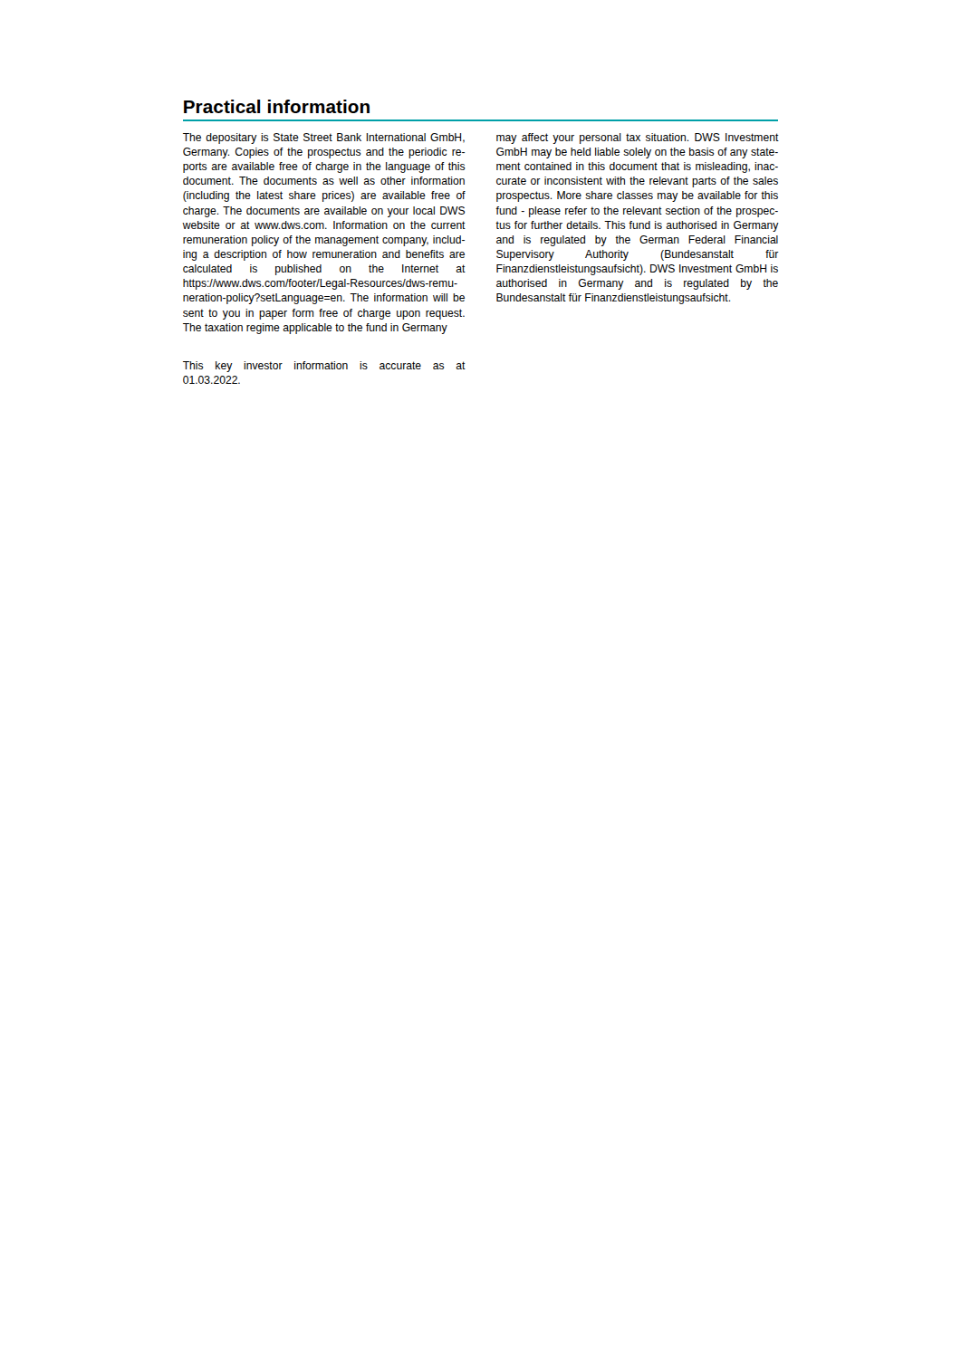Practical information
The depositary is State Street Bank International GmbH, Germany. Copies of the prospectus and the periodic reports are available free of charge in the language of this document. The documents as well as other information (including the latest share prices) are available free of charge. The documents are available on your local DWS website or at www.dws.com. Information on the current remuneration policy of the management company, including a description of how remuneration and benefits are calculated is published on the Internet at https://www.dws.com/footer/Legal-Resources/dws-remuneration-policy?setLanguage=en. The information will be sent to you in paper form free of charge upon request. The taxation regime applicable to the fund in Germany
This key investor information is accurate as at 01.03.2022.
may affect your personal tax situation. DWS Investment GmbH may be held liable solely on the basis of any statement contained in this document that is misleading, inaccurate or inconsistent with the relevant parts of the sales prospectus. More share classes may be available for this fund - please refer to the relevant section of the prospectus for further details. This fund is authorised in Germany and is regulated by the German Federal Financial Supervisory Authority (Bundesanstalt für Finanzdienstleistungsaufsicht). DWS Investment GmbH is authorised in Germany and is regulated by the Bundesanstalt für Finanzdienstleistungsaufsicht.